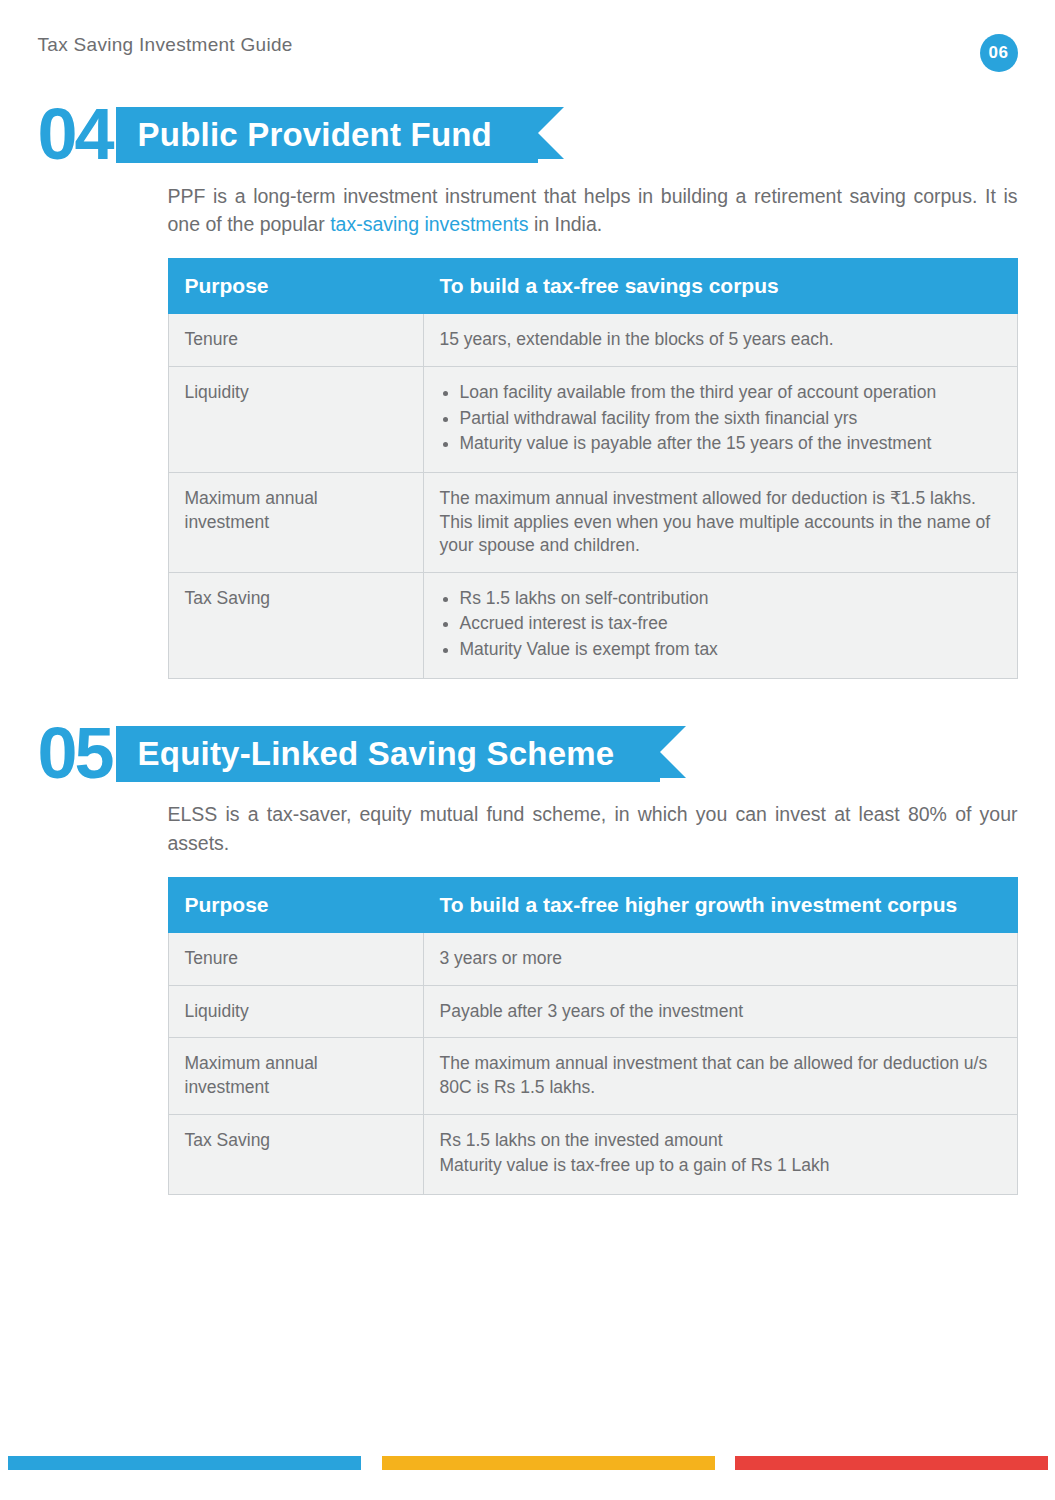Tax Saving Investment Guide
06
04
Public Provident Fund
PPF is a long-term investment instrument that helps in building a retirement saving corpus. It is one of the popular tax-saving investments in India.
| Purpose | To build a tax-free savings corpus |
| --- | --- |
| Tenure | 15 years, extendable in the blocks of 5 years each. |
| Liquidity | Loan facility available from the third year of account operation Partial withdrawal facility from the sixth financial yrs Maturity value is payable after the 15 years of the investment |
| Maximum annual investment | The maximum annual investment allowed for deduction is ₹1.5 lakhs. This limit applies even when you have multiple accounts in the name of your spouse and children. |
| Tax Saving | Rs 1.5 lakhs on self-contribution Accrued interest is tax-free Maturity Value is exempt from tax |
05
Equity-Linked Saving Scheme
ELSS is a tax-saver, equity mutual fund scheme, in which you can invest at least 80% of your assets.
| Purpose | To build a tax-free higher growth investment corpus |
| --- | --- |
| Tenure | 3 years or more |
| Liquidity | Payable after 3 years of the investment |
| Maximum annual investment | The maximum annual investment that can be allowed for deduction u/s 80C is Rs 1.5 lakhs. |
| Tax Saving | Rs 1.5 lakhs on the invested amount Maturity value is tax-free up to a gain of Rs 1 Lakh |